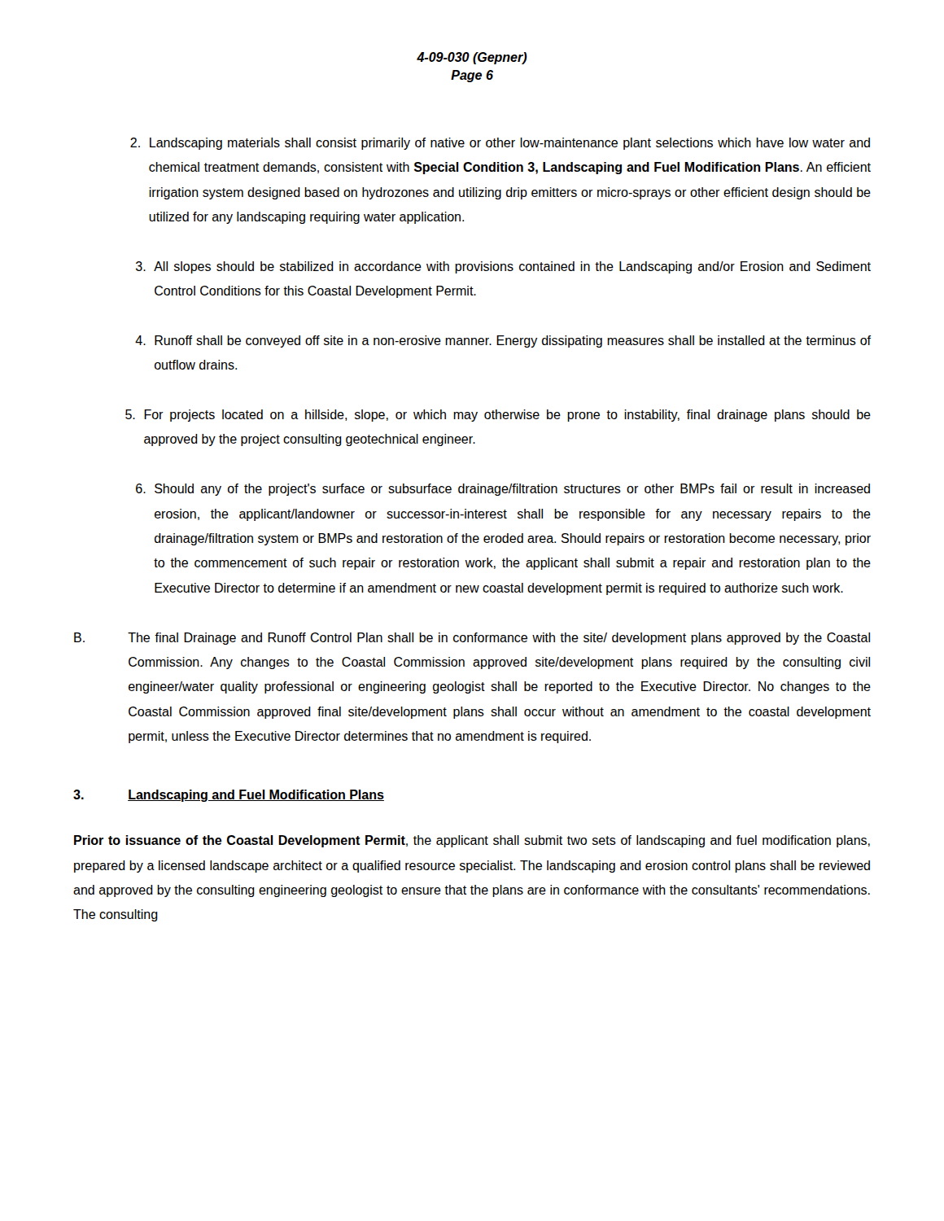4-09-030 (Gepner)
Page 6
2. Landscaping materials shall consist primarily of native or other low-maintenance plant selections which have low water and chemical treatment demands, consistent with Special Condition 3, Landscaping and Fuel Modification Plans. An efficient irrigation system designed based on hydrozones and utilizing drip emitters or micro-sprays or other efficient design should be utilized for any landscaping requiring water application.
3. All slopes should be stabilized in accordance with provisions contained in the Landscaping and/or Erosion and Sediment Control Conditions for this Coastal Development Permit.
4. Runoff shall be conveyed off site in a non-erosive manner. Energy dissipating measures shall be installed at the terminus of outflow drains.
5. For projects located on a hillside, slope, or which may otherwise be prone to instability, final drainage plans should be approved by the project consulting geotechnical engineer.
6. Should any of the project's surface or subsurface drainage/filtration structures or other BMPs fail or result in increased erosion, the applicant/landowner or successor-in-interest shall be responsible for any necessary repairs to the drainage/filtration system or BMPs and restoration of the eroded area. Should repairs or restoration become necessary, prior to the commencement of such repair or restoration work, the applicant shall submit a repair and restoration plan to the Executive Director to determine if an amendment or new coastal development permit is required to authorize such work.
B.
The final Drainage and Runoff Control Plan shall be in conformance with the site/ development plans approved by the Coastal Commission. Any changes to the Coastal Commission approved site/development plans required by the consulting civil engineer/water quality professional or engineering geologist shall be reported to the Executive Director. No changes to the Coastal Commission approved final site/development plans shall occur without an amendment to the coastal development permit, unless the Executive Director determines that no amendment is required.
3.
Landscaping and Fuel Modification Plans
Prior to issuance of the Coastal Development Permit, the applicant shall submit two sets of landscaping and fuel modification plans, prepared by a licensed landscape architect or a qualified resource specialist. The landscaping and erosion control plans shall be reviewed and approved by the consulting engineering geologist to ensure that the plans are in conformance with the consultants' recommendations. The consulting